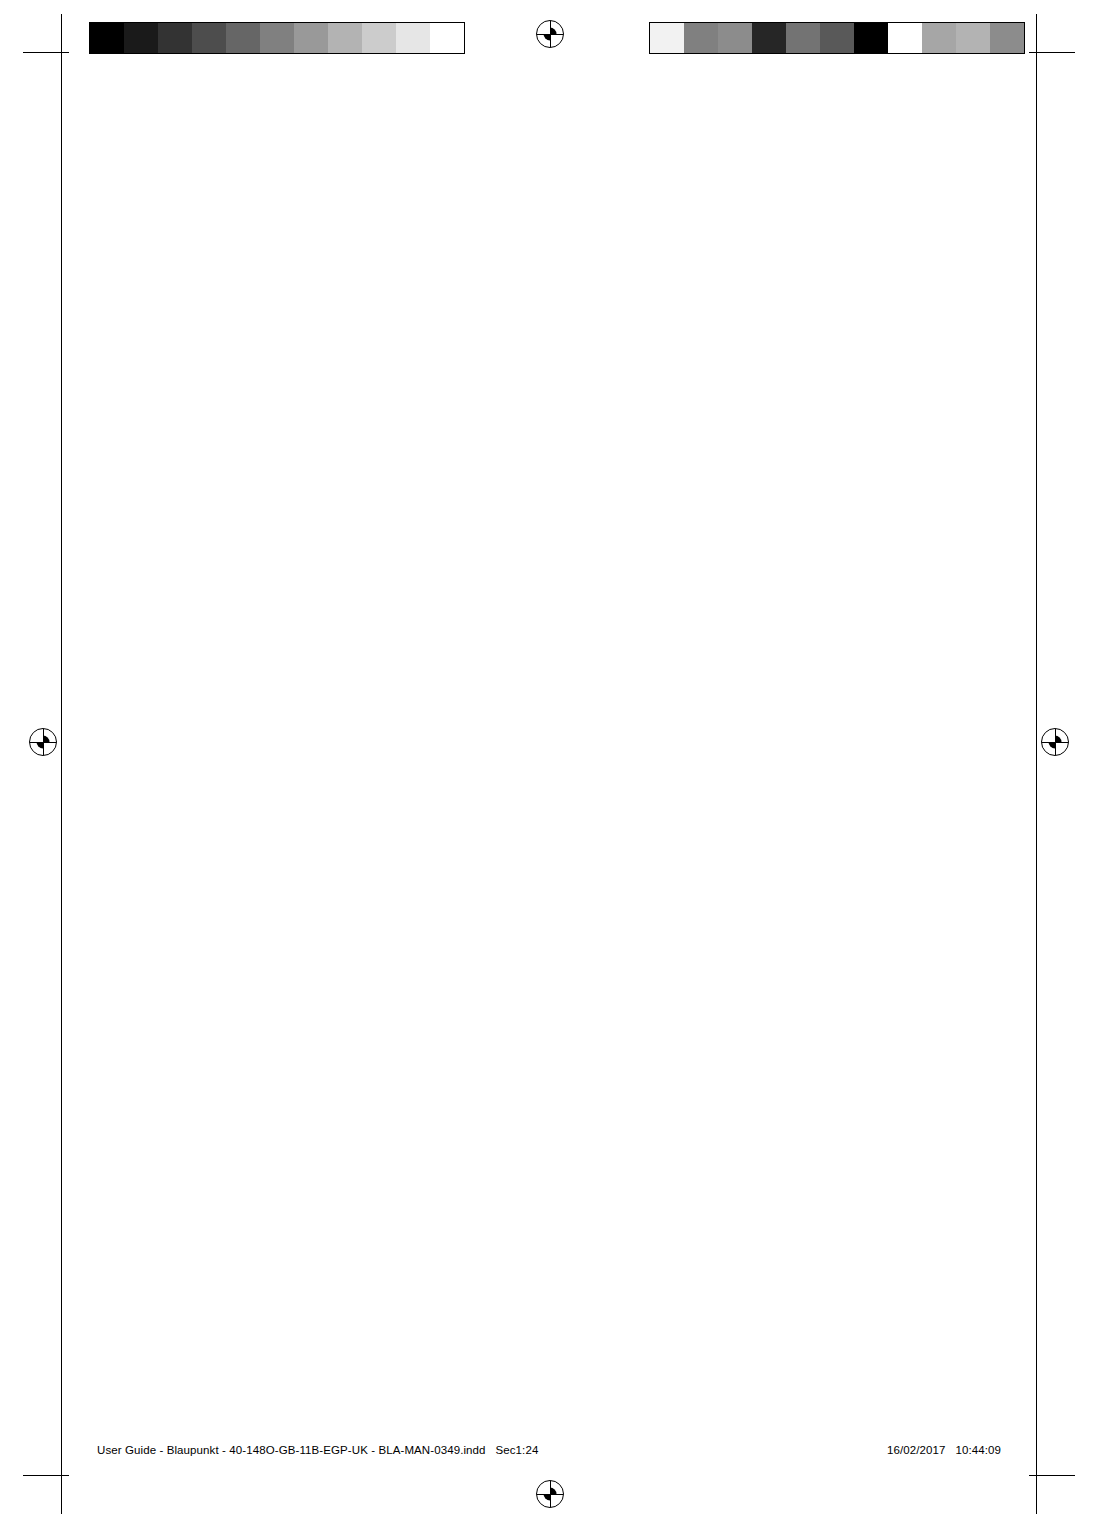User Guide - Blaupunkt - 40-148O-GB-11B-EGP-UK - BLA-MAN-0349.indd Sec1:24 16/02/2017 10:44:09